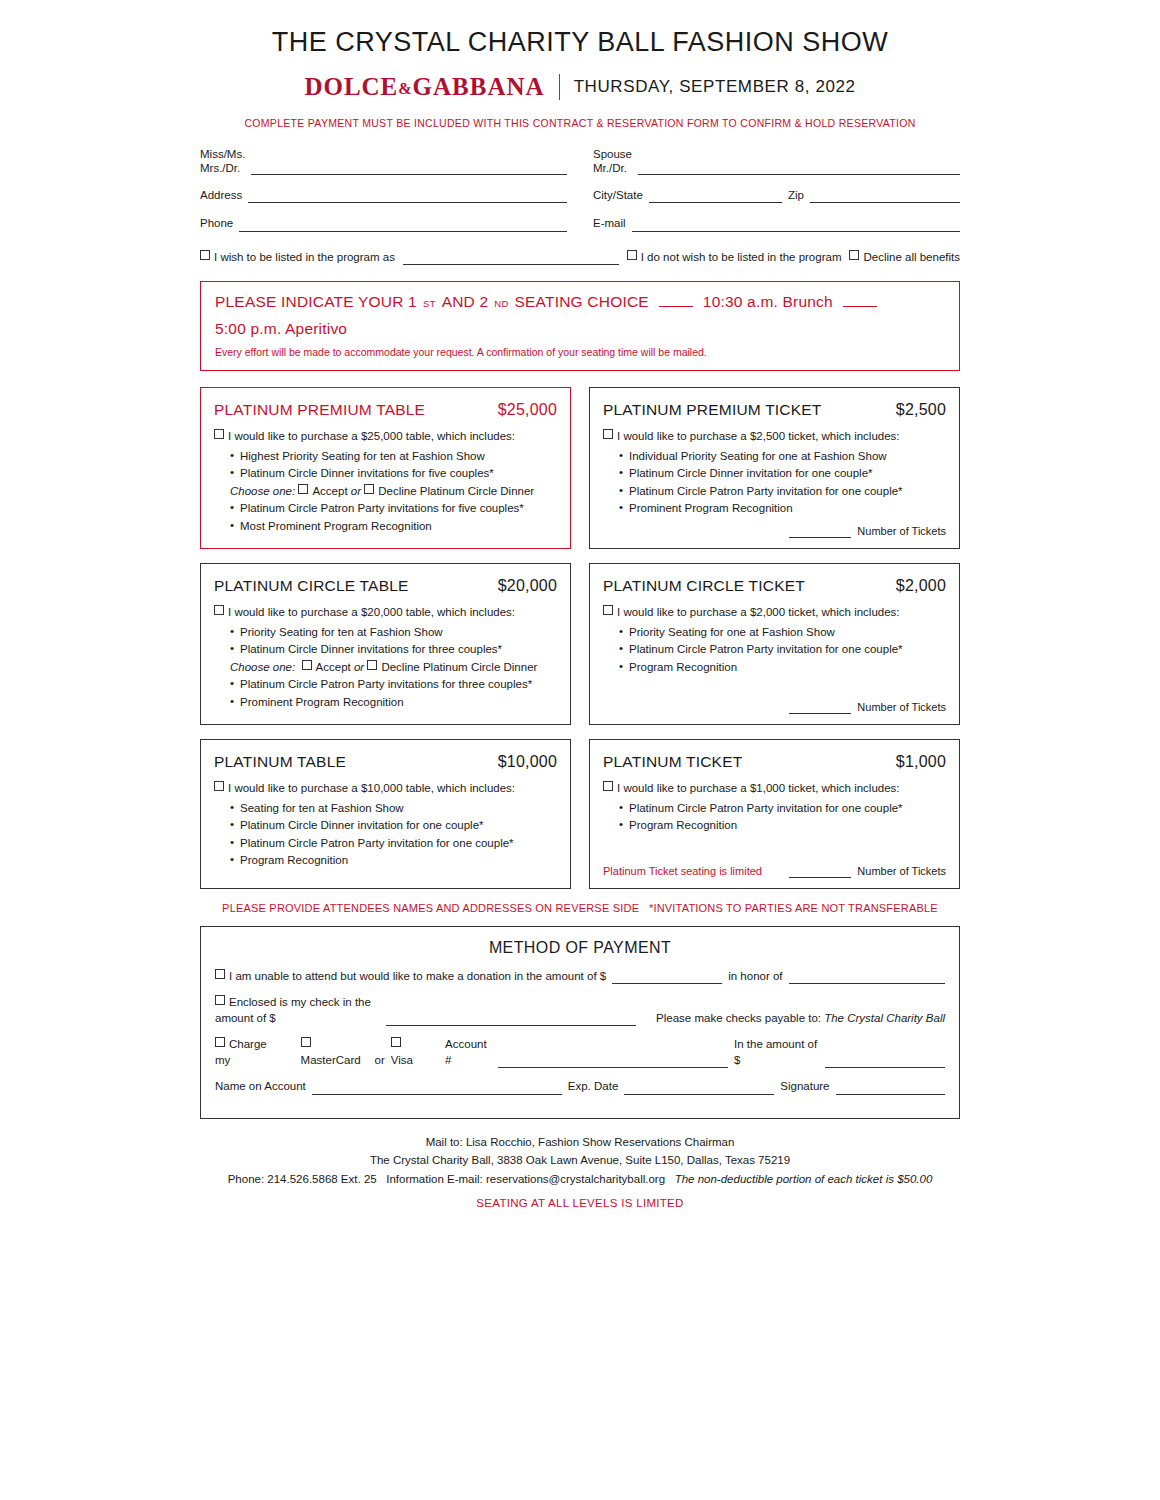THE CRYSTAL CHARITY BALL FASHION SHOW
DOLCE&GABBANA THURSDAY, SEPTEMBER 8, 2022
COMPLETE PAYMENT MUST BE INCLUDED WITH THIS CONTRACT & RESERVATION FORM TO CONFIRM & HOLD RESERVATION
Miss/Ms.
Mrs./Dr.
Spouse
Mr./Dr.
Address
City/State Zip
Phone
E-mail
I wish to be listed in the program as I do not wish to be listed in the program Decline all benefits
PLEASE INDICATE YOUR 1ST AND 2ND SEATING CHOICE 10:30 a.m. Brunch 5:00 p.m. Aperitivo
Every effort will be made to accommodate your request. A confirmation of your seating time will be mailed.
PLATINUM PREMIUM TABLE$25,000
I would like to purchase a $25,000 table, which includes:
Highest Priority Seating for ten at Fashion Show
Platinum Circle Dinner invitations for five couples*
Choose one: Accept or Decline Platinum Circle Dinner
Platinum Circle Patron Party invitations for five couples*
Most Prominent Program Recognition
PLATINUM PREMIUM TICKET$2,500
I would like to purchase a $2,500 ticket, which includes:
Individual Priority Seating for one at Fashion Show
Platinum Circle Dinner invitation for one couple*
Platinum Circle Patron Party invitation for one couple*
Prominent Program Recognition
Number of Tickets
PLATINUM CIRCLE TABLE$20,000
I would like to purchase a $20,000 table, which includes:
Priority Seating for ten at Fashion Show
Platinum Circle Dinner invitations for three couples*
Choose one: Accept or Decline Platinum Circle Dinner
Platinum Circle Patron Party invitations for three couples*
Prominent Program Recognition
PLATINUM CIRCLE TICKET$2,000
I would like to purchase a $2,000 ticket, which includes:
Priority Seating for one at Fashion Show
Platinum Circle Patron Party invitation for one couple*
Program Recognition
Number of Tickets
PLATINUM TABLE$10,000
I would like to purchase a $10,000 table, which includes:
Seating for ten at Fashion Show
Platinum Circle Dinner invitation for one couple*
Platinum Circle Patron Party invitation for one couple*
Program Recognition
PLATINUM TICKET$1,000
I would like to purchase a $1,000 ticket, which includes:
Platinum Circle Patron Party invitation for one couple*
Program Recognition
Platinum Ticket seating is limited
Number of Tickets
PLEASE PROVIDE ATTENDEES NAMES AND ADDRESSES ON REVERSE SIDE *INVITATIONS TO PARTIES ARE NOT TRANSFERABLE
METHOD OF PAYMENT
I am unable to attend but would like to make a donation in the amount of $ in honor of
Enclosed is my check in the amount of $ Please make checks payable to: The Crystal Charity Ball
Charge my MasterCard or Visa Account # In the amount of $
Name on Account Exp. Date Signature
Mail to: Lisa Rocchio, Fashion Show Reservations Chairman
The Crystal Charity Ball, 3838 Oak Lawn Avenue, Suite L150, Dallas, Texas 75219
Phone: 214.526.5868 Ext. 25 Information E-mail: reservations@crystalcharityball.org The non-deductible portion of each ticket is $50.00
SEATING AT ALL LEVELS IS LIMITED